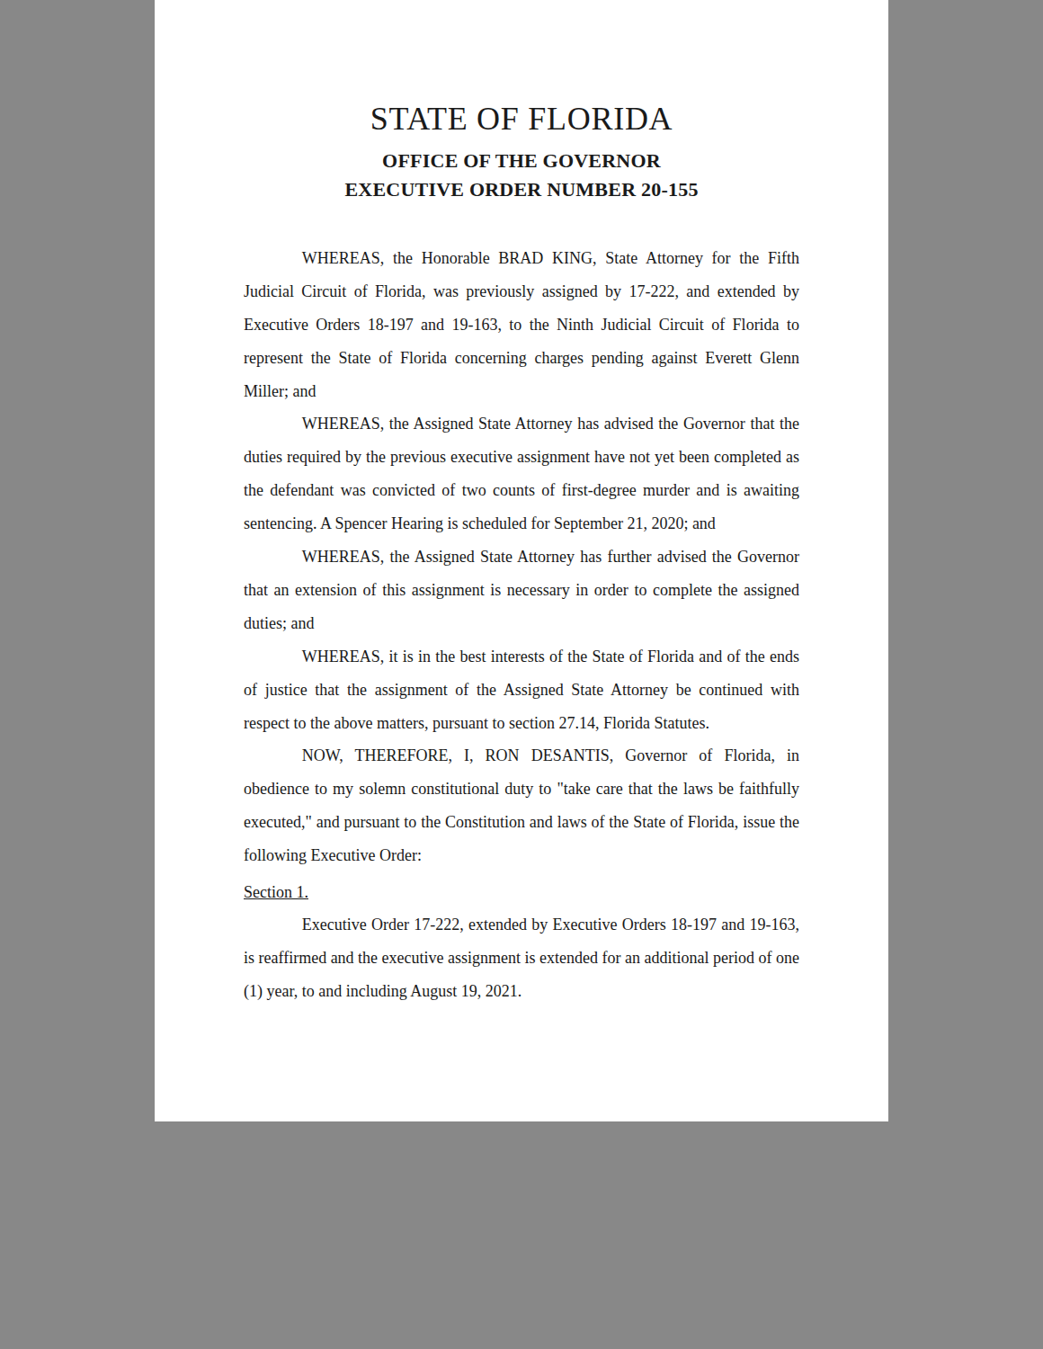STATE OF FLORIDA
OFFICE OF THE GOVERNOR
EXECUTIVE ORDER NUMBER 20-155
WHEREAS, the Honorable BRAD KING, State Attorney for the Fifth Judicial Circuit of Florida, was previously assigned by 17-222, and extended by Executive Orders 18-197 and 19-163, to the Ninth Judicial Circuit of Florida to represent the State of Florida concerning charges pending against Everett Glenn Miller; and
WHEREAS, the Assigned State Attorney has advised the Governor that the duties required by the previous executive assignment have not yet been completed as the defendant was convicted of two counts of first-degree murder and is awaiting sentencing. A Spencer Hearing is scheduled for September 21, 2020; and
WHEREAS, the Assigned State Attorney has further advised the Governor that an extension of this assignment is necessary in order to complete the assigned duties; and
WHEREAS, it is in the best interests of the State of Florida and of the ends of justice that the assignment of the Assigned State Attorney be continued with respect to the above matters, pursuant to section 27.14, Florida Statutes.
NOW, THEREFORE, I, RON DESANTIS, Governor of Florida, in obedience to my solemn constitutional duty to "take care that the laws be faithfully executed," and pursuant to the Constitution and laws of the State of Florida, issue the following Executive Order:
Section 1.
Executive Order 17-222, extended by Executive Orders 18-197 and 19-163, is reaffirmed and the executive assignment is extended for an additional period of one (1) year, to and including August 19, 2021.